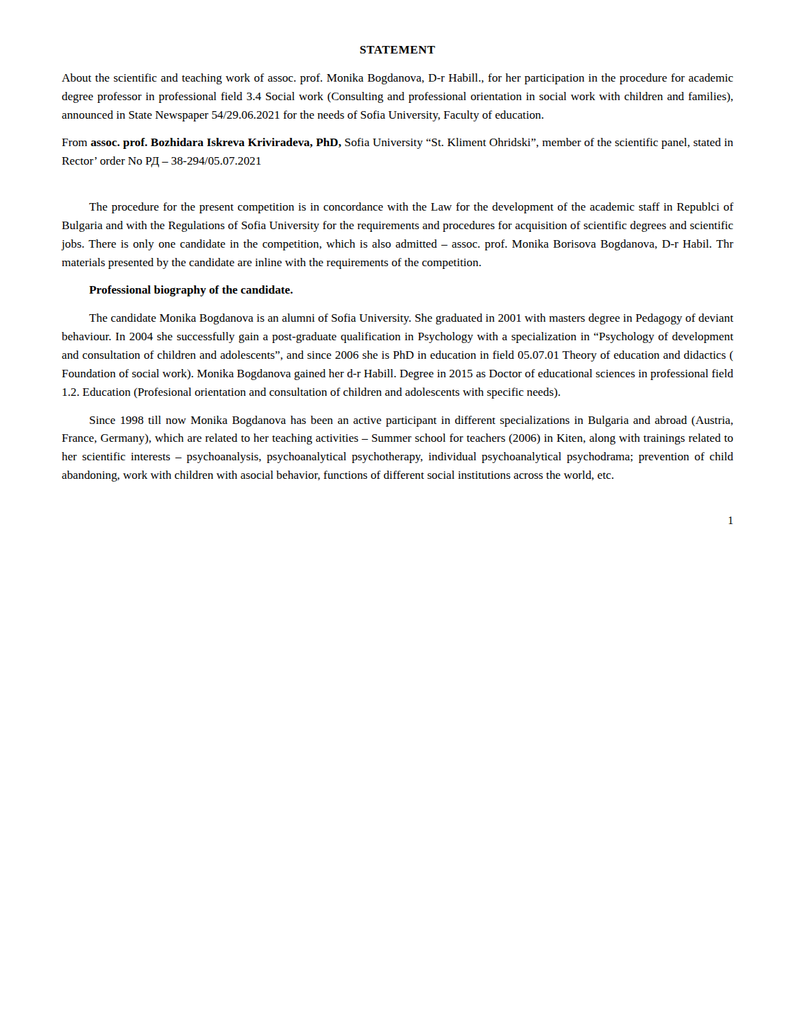STATEMENT
About the scientific and teaching work of assoc. prof. Monika Bogdanova, D-r Habill., for her participation in the procedure for academic degree professor in professional field 3.4 Social work (Consulting and professional orientation in social work with children and families), announced in State Newspaper 54/29.06.2021 for the needs of Sofia University, Faculty of education.
From assoc. prof. Bozhidara Iskreva Kriviradeva, PhD, Sofia University “St. Kliment Ohridski”, member of the scientific panel, stated in Rector’ order No РД – 38-294/05.07.2021
The procedure for the present competition is in concordance with the Law for the development of the academic staff in Republci of Bulgaria and with the Regulations of Sofia University for the requirements and procedures for acquisition of scientific degrees and scientific jobs. There is only one candidate in the competition, which is also admitted – assoc. prof. Monika Borisova Bogdanova, D-r Habil. Thr materials presented by the candidate are inline with the requirements of the competition.
Professional biography of the candidate.
The candidate Monika Bogdanova is an alumni of Sofia University. She graduated in 2001 with masters degree in Pedagogy of deviant behaviour. In 2004 she successfully gain a post-graduate qualification in Psychology with a specialization in “Psychology of development and consultation of children and adolescents”, and since 2006 she is PhD in education in field 05.07.01 Theory of education and didactics ( Foundation of social work). Monika Bogdanova gained her d-r Habill. Degree in 2015 as Doctor of educational sciences in professional field 1.2. Education (Profesional orientation and consultation of children and adolescents with specific needs).
Since 1998 till now Monika Bogdanova has been an active participant in different specializations in Bulgaria and abroad (Austria, France, Germany), which are related to her teaching activities – Summer school for teachers (2006) in Kiten, along with trainings related to her scientific interests – psychoanalysis, psychoanalytical psychotherapy, individual psychoanalytical psychodrama; prevention of child abandoning, work with children with asocial behavior, functions of different social institutions across the world, etc.
1